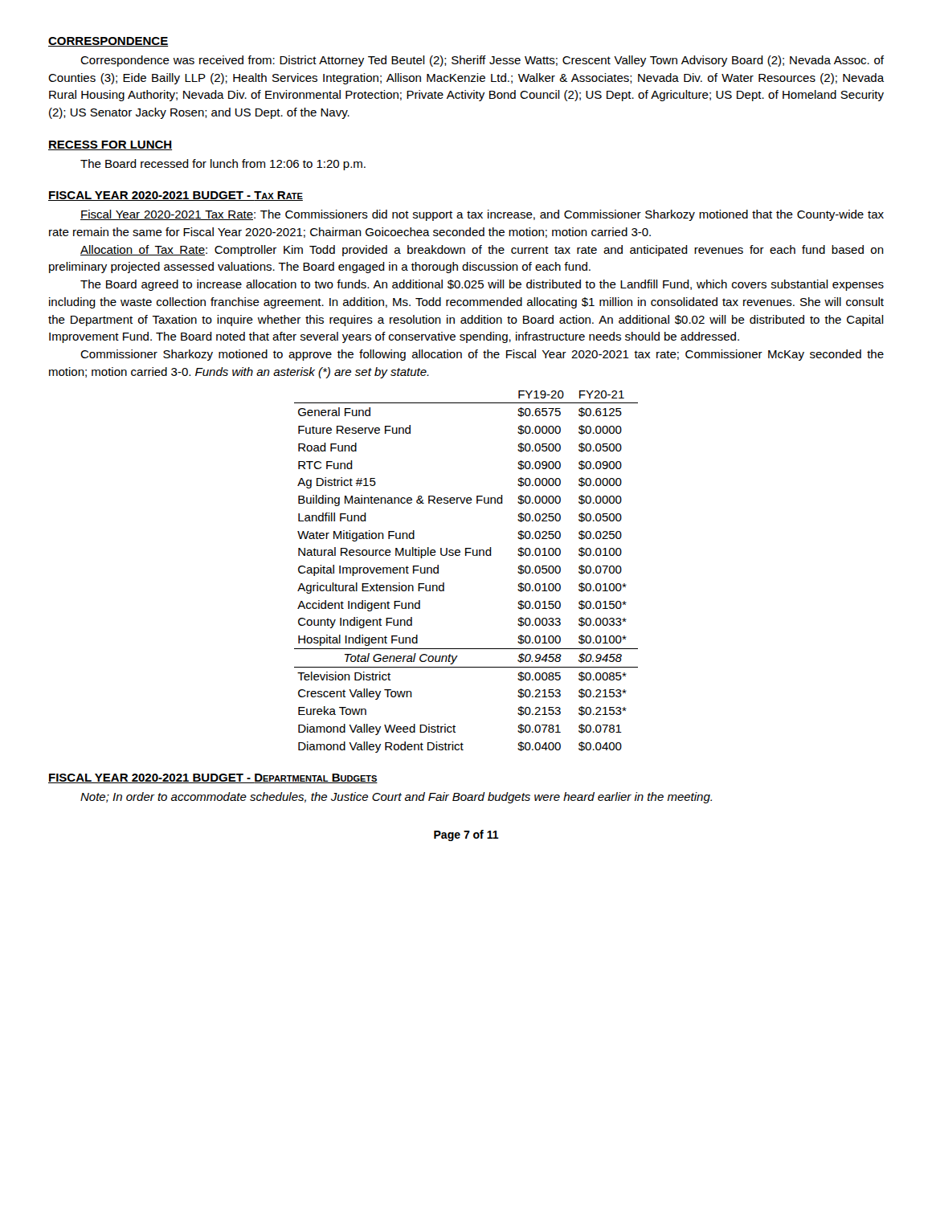CORRESPONDENCE
Correspondence was received from: District Attorney Ted Beutel (2); Sheriff Jesse Watts; Crescent Valley Town Advisory Board (2); Nevada Assoc. of Counties (3); Eide Bailly LLP (2); Health Services Integration; Allison MacKenzie Ltd.; Walker & Associates; Nevada Div. of Water Resources (2); Nevada Rural Housing Authority; Nevada Div. of Environmental Protection; Private Activity Bond Council (2); US Dept. of Agriculture; US Dept. of Homeland Security (2); US Senator Jacky Rosen; and US Dept. of the Navy.
RECESS FOR LUNCH
The Board recessed for lunch from 12:06 to 1:20 p.m.
FISCAL YEAR 2020-2021 BUDGET - Tax Rate
Fiscal Year 2020-2021 Tax Rate: The Commissioners did not support a tax increase, and Commissioner Sharkozy motioned that the County-wide tax rate remain the same for Fiscal Year 2020-2021; Chairman Goicoechea seconded the motion; motion carried 3-0.
Allocation of Tax Rate: Comptroller Kim Todd provided a breakdown of the current tax rate and anticipated revenues for each fund based on preliminary projected assessed valuations. The Board engaged in a thorough discussion of each fund.
The Board agreed to increase allocation to two funds. An additional $0.025 will be distributed to the Landfill Fund, which covers substantial expenses including the waste collection franchise agreement. In addition, Ms. Todd recommended allocating $1 million in consolidated tax revenues. She will consult the Department of Taxation to inquire whether this requires a resolution in addition to Board action. An additional $0.02 will be distributed to the Capital Improvement Fund. The Board noted that after several years of conservative spending, infrastructure needs should be addressed.
Commissioner Sharkozy motioned to approve the following allocation of the Fiscal Year 2020-2021 tax rate; Commissioner McKay seconded the motion; motion carried 3-0. Funds with an asterisk (*) are set by statute.
| | FY19-20 | FY20-21 |
| --- | --- | --- |
| General Fund | $0.6575 | $0.6125 |
| Future Reserve Fund | $0.0000 | $0.0000 |
| Road Fund | $0.0500 | $0.0500 |
| RTC Fund | $0.0900 | $0.0900 |
| Ag District #15 | $0.0000 | $0.0000 |
| Building Maintenance & Reserve Fund | $0.0000 | $0.0000 |
| Landfill Fund | $0.0250 | $0.0500 |
| Water Mitigation Fund | $0.0250 | $0.0250 |
| Natural Resource Multiple Use Fund | $0.0100 | $0.0100 |
| Capital Improvement Fund | $0.0500 | $0.0700 |
| Agricultural Extension Fund | $0.0100 | $0.0100* |
| Accident Indigent Fund | $0.0150 | $0.0150* |
| County Indigent Fund | $0.0033 | $0.0033* |
| Hospital Indigent Fund | $0.0100 | $0.0100* |
| Total General County | $0.9458 | $0.9458 |
| Television District | $0.0085 | $0.0085* |
| Crescent Valley Town | $0.2153 | $0.2153* |
| Eureka Town | $0.2153 | $0.2153* |
| Diamond Valley Weed District | $0.0781 | $0.0781 |
| Diamond Valley Rodent District | $0.0400 | $0.0400 |
FISCAL YEAR 2020-2021 BUDGET - Departmental Budgets
Note; In order to accommodate schedules, the Justice Court and Fair Board budgets were heard earlier in the meeting.
Page 7 of 11